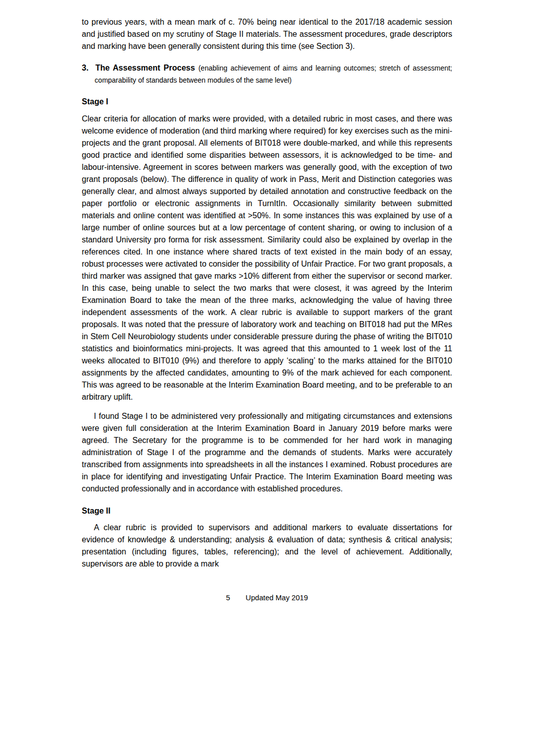to previous years, with a mean mark of c. 70% being near identical to the 2017/18 academic session and justified based on my scrutiny of Stage II materials. The assessment procedures, grade descriptors and marking have been generally consistent during this time (see Section 3).
3. The Assessment Process (enabling achievement of aims and learning outcomes; stretch of assessment; comparability of standards between modules of the same level)
Stage I
Clear criteria for allocation of marks were provided, with a detailed rubric in most cases, and there was welcome evidence of moderation (and third marking where required) for key exercises such as the mini-projects and the grant proposal. All elements of BIT018 were double-marked, and while this represents good practice and identified some disparities between assessors, it is acknowledged to be time- and labour-intensive. Agreement in scores between markers was generally good, with the exception of two grant proposals (below). The difference in quality of work in Pass, Merit and Distinction categories was generally clear, and almost always supported by detailed annotation and constructive feedback on the paper portfolio or electronic assignments in TurnItIn. Occasionally similarity between submitted materials and online content was identified at >50%. In some instances this was explained by use of a large number of online sources but at a low percentage of content sharing, or owing to inclusion of a standard University pro forma for risk assessment. Similarity could also be explained by overlap in the references cited. In one instance where shared tracts of text existed in the main body of an essay, robust processes were activated to consider the possibility of Unfair Practice. For two grant proposals, a third marker was assigned that gave marks >10% different from either the supervisor or second marker. In this case, being unable to select the two marks that were closest, it was agreed by the Interim Examination Board to take the mean of the three marks, acknowledging the value of having three independent assessments of the work. A clear rubric is available to support markers of the grant proposals. It was noted that the pressure of laboratory work and teaching on BIT018 had put the MRes in Stem Cell Neurobiology students under considerable pressure during the phase of writing the BIT010 statistics and bioinformatics mini-projects. It was agreed that this amounted to 1 week lost of the 11 weeks allocated to BIT010 (9%) and therefore to apply ‘scaling’ to the marks attained for the BIT010 assignments by the affected candidates, amounting to 9% of the mark achieved for each component. This was agreed to be reasonable at the Interim Examination Board meeting, and to be preferable to an arbitrary uplift.
I found Stage I to be administered very professionally and mitigating circumstances and extensions were given full consideration at the Interim Examination Board in January 2019 before marks were agreed. The Secretary for the programme is to be commended for her hard work in managing administration of Stage I of the programme and the demands of students. Marks were accurately transcribed from assignments into spreadsheets in all the instances I examined. Robust procedures are in place for identifying and investigating Unfair Practice. The Interim Examination Board meeting was conducted professionally and in accordance with established procedures.
Stage II
A clear rubric is provided to supervisors and additional markers to evaluate dissertations for evidence of knowledge & understanding; analysis & evaluation of data; synthesis & critical analysis; presentation (including figures, tables, referencing); and the level of achievement. Additionally, supervisors are able to provide a mark
5 Updated May 2019